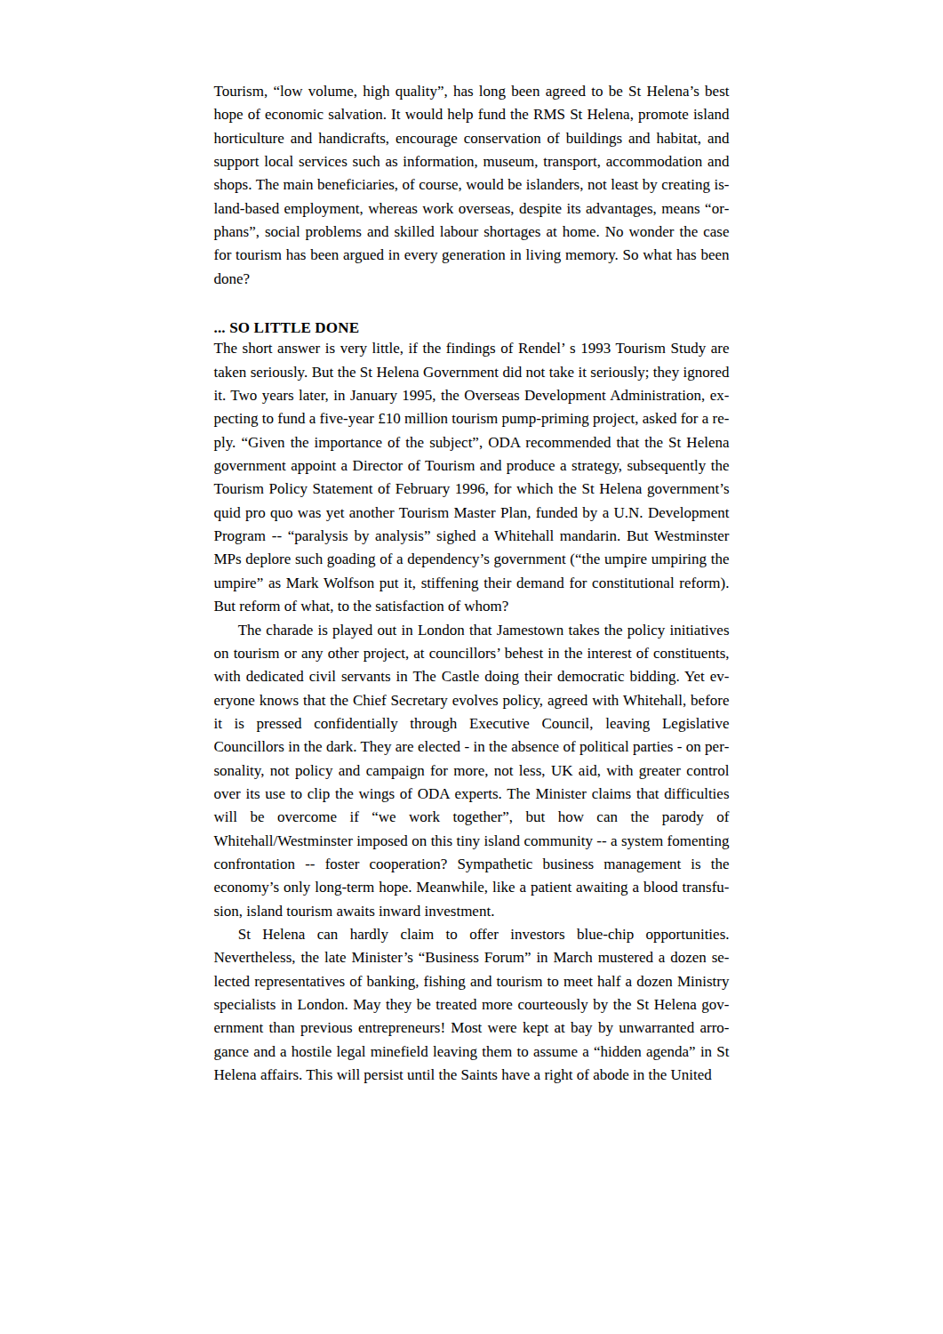Tourism, “low volume, high quality”, has long been agreed to be St Helena’s best hope of economic salvation. It would help fund the RMS St Helena, promote island horticulture and handicrafts, encourage conservation of buildings and habitat, and support local services such as information, museum, transport, accommodation and shops. The main beneficiaries, of course, would be islanders, not least by creating island-based employment, whereas work overseas, despite its advantages, means “orphans”, social problems and skilled labour shortages at home. No wonder the case for tourism has been argued in every generation in living memory. So what has been done?
... SO LITTLE DONE
The short answer is very little, if the findings of Rendel’ s 1993 Tourism Study are taken seriously. But the St Helena Government did not take it seriously; they ignored it. Two years later, in January 1995, the Overseas Development Administration, expecting to fund a five-year £10 million tourism pump-priming project, asked for a reply. “Given the importance of the subject”, ODA recommended that the St Helena government appoint a Director of Tourism and produce a strategy, subsequently the Tourism Policy Statement of February 1996, for which the St Helena government’s quid pro quo was yet another Tourism Master Plan, funded by a U.N. Development Program -- “paralysis by analysis” sighed a Whitehall mandarin. But Westminster MPs deplore such goading of a dependency’s government (“the umpire umpiring the umpire” as Mark Wolfson put it, stiffening their demand for constitutional reform). But reform of what, to the satisfaction of whom?
The charade is played out in London that Jamestown takes the policy initiatives on tourism or any other project, at councillors’ behest in the interest of constituents, with dedicated civil servants in The Castle doing their democratic bidding. Yet everyone knows that the Chief Secretary evolves policy, agreed with Whitehall, before it is pressed confidentially through Executive Council, leaving Legislative Councillors in the dark. They are elected - in the absence of political parties - on personality, not policy and campaign for more, not less, UK aid, with greater control over its use to clip the wings of ODA experts. The Minister claims that difficulties will be overcome if “we work together”, but how can the parody of Whitehall/Westminster imposed on this tiny island community -- a system fomenting confrontation -- foster cooperation? Sympathetic business management is the economy’s only long-term hope. Meanwhile, like a patient awaiting a blood transfusion, island tourism awaits inward investment.
St Helena can hardly claim to offer investors blue-chip opportunities. Nevertheless, the late Minister’s “Business Forum” in March mustered a dozen selected representatives of banking, fishing and tourism to meet half a dozen Ministry specialists in London. May they be treated more courteously by the St Helena government than previous entrepreneurs! Most were kept at bay by unwarranted arrogance and a hostile legal minefield leaving them to assume a “hidden agenda” in St Helena affairs. This will persist until the Saints have a right of abode in the United